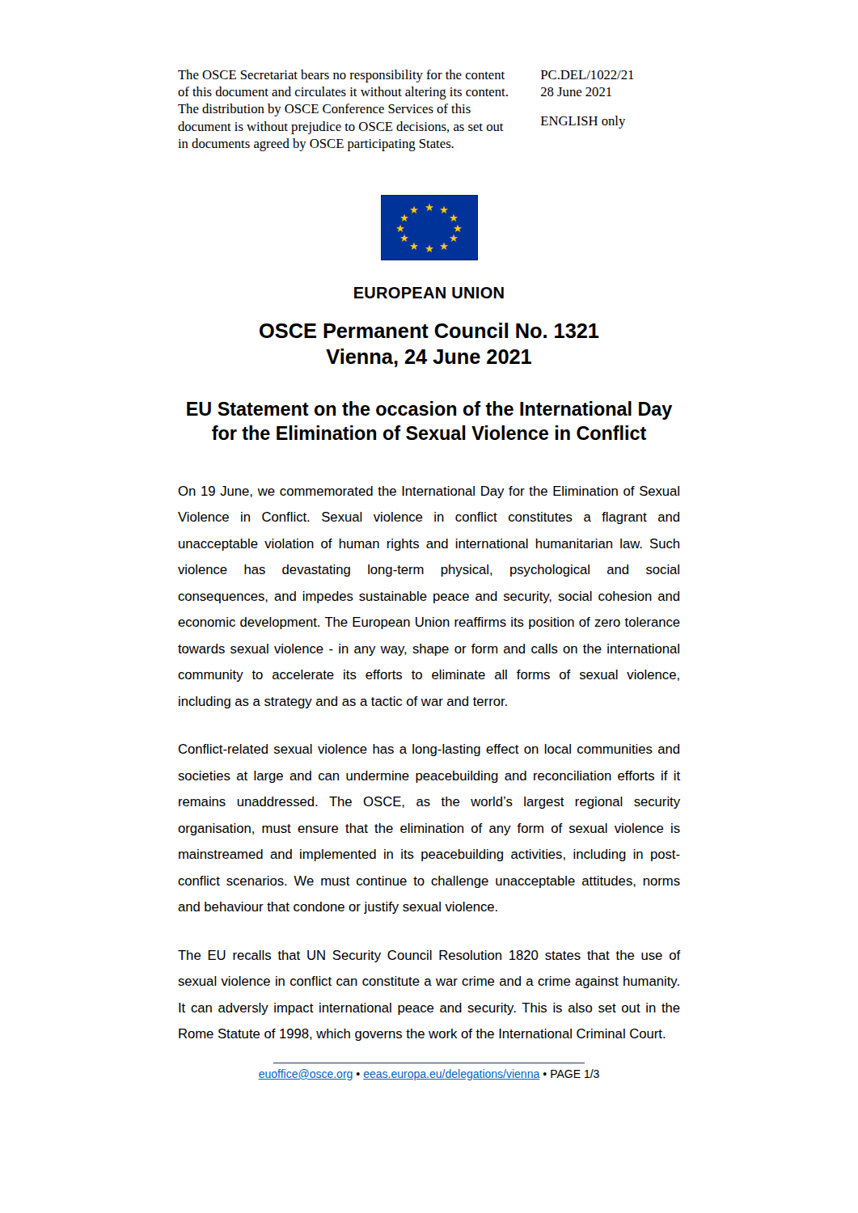The OSCE Secretariat bears no responsibility for the content of this document and circulates it without altering its content. The distribution by OSCE Conference Services of this document is without prejudice to OSCE decisions, as set out in documents agreed by OSCE participating States.
PC.DEL/1022/21
28 June 2021 ENGLISH only
★ ★ ★ ★ ★ ★ ★ ★ ★ ★ ★ ★
EUROPEAN UNION
OSCE Permanent Council No. 1321
Vienna, 24 June 2021
EU Statement on the occasion of the International Day for the Elimination of Sexual Violence in Conflict
On 19 June, we commemorated the International Day for the Elimination of Sexual Violence in Conflict. Sexual violence in conflict constitutes a flagrant and unacceptable violation of human rights and international humanitarian law. Such violence has devastating long-term physical, psychological and social consequences, and impedes sustainable peace and security, social cohesion and economic development. The European Union reaffirms its position of zero tolerance towards sexual violence - in any way, shape or form and calls on the international community to accelerate its efforts to eliminate all forms of sexual violence, including as a strategy and as a tactic of war and terror.
Conflict-related sexual violence has a long-lasting effect on local communities and societies at large and can undermine peacebuilding and reconciliation efforts if it remains unaddressed. The OSCE, as the world’s largest regional security organisation, must ensure that the elimination of any form of sexual violence is mainstreamed and implemented in its peacebuilding activities, including in post-conflict scenarios. We must continue to challenge unacceptable attitudes, norms and behaviour that condone or justify sexual violence.
The EU recalls that UN Security Council Resolution 1820 states that the use of sexual violence in conflict can constitute a war crime and a crime against humanity. It can adversly impact international peace and security. This is also set out in the Rome Statute of 1998, which governs the work of the International Criminal Court.
euoffice@osce.org•eeas.europa.eu/delegations/vienna•PAGE 1/3